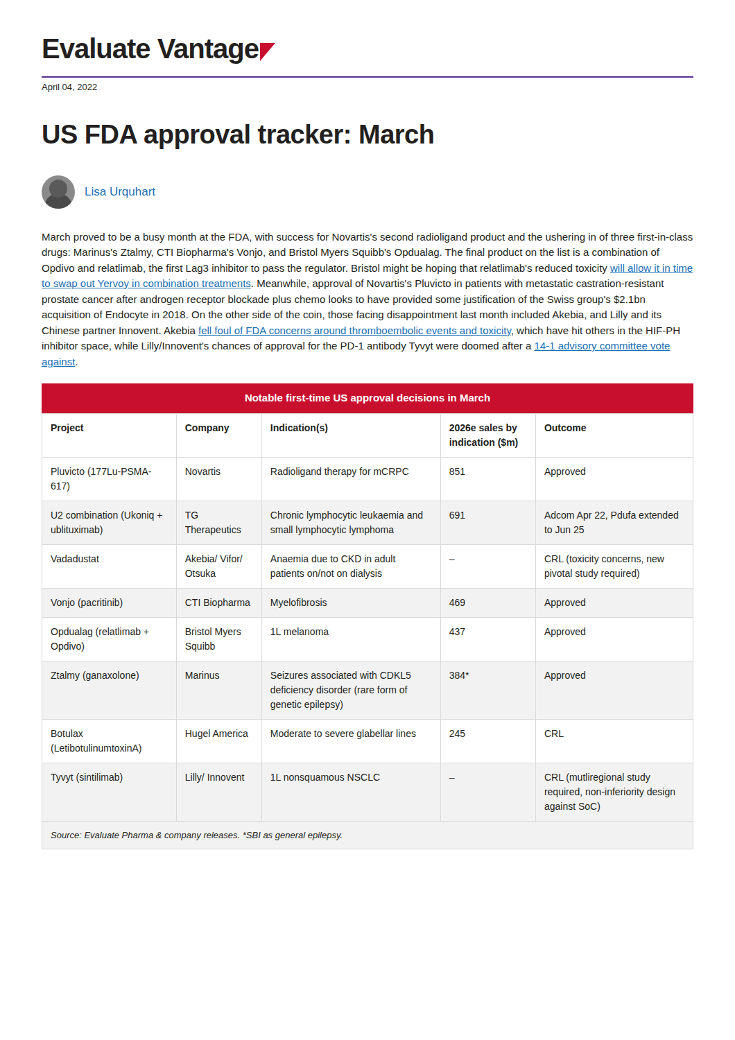Evaluate Vantage
April 04, 2022
US FDA approval tracker: March
Lisa Urquhart
March proved to be a busy month at the FDA, with success for Novartis's second radioligand product and the ushering in of three first-in-class drugs: Marinus's Ztalmy, CTI Biopharma's Vonjo, and Bristol Myers Squibb's Opdualag. The final product on the list is a combination of Opdivo and relatlimab, the first Lag3 inhibitor to pass the regulator. Bristol might be hoping that relatlimab's reduced toxicity will allow it in time to swap out Yervoy in combination treatments. Meanwhile, approval of Novartis's Pluvicto in patients with metastatic castration-resistant prostate cancer after androgen receptor blockade plus chemo looks to have provided some justification of the Swiss group's $2.1bn acquisition of Endocyte in 2018. On the other side of the coin, those facing disappointment last month included Akebia, and Lilly and its Chinese partner Innovent. Akebia fell foul of FDA concerns around thromboembolic events and toxicity, which have hit others in the HIF-PH inhibitor space, while Lilly/Innovent's chances of approval for the PD-1 antibody Tyvyt were doomed after a 14-1 advisory committee vote against.
Notable first-time US approval decisions in March
| Project | Company | Indication(s) | 2026e sales by indication ($m) | Outcome |
| --- | --- | --- | --- | --- |
| Pluvicto (177Lu-PSMA-617) | Novartis | Radioligand therapy for mCRPC | 851 | Approved |
| U2 combination (Ukoniq + ublituximab) | TG Therapeutics | Chronic lymphocytic leukaemia and small lymphocytic lymphoma | 691 | Adcom Apr 22, Pdufa extended to Jun 25 |
| Vadadustat | Akebia/ Vifor/ Otsuka | Anaemia due to CKD in adult patients on/not on dialysis | – | CRL (toxicity concerns, new pivotal study required) |
| Vonjo (pacritinib) | CTI Biopharma | Myelofibrosis | 469 | Approved |
| Opdualag (relatlimab + Opdivo) | Bristol Myers Squibb | 1L melanoma | 437 | Approved |
| Ztalmy (ganaxolone) | Marinus | Seizures associated with CDKL5 deficiency disorder (rare form of genetic epilepsy) | 384* | Approved |
| Botulax (LetibotulinumtoxinA) | Hugel America | Moderate to severe glabellar lines | 245 | CRL |
| Tyvyt (sintilimab) | Lilly/ Innovent | 1L nonsquamous NSCLC | – | CRL (mutliregional study required, non-inferiority design against SoC) |
| Source: Evaluate Pharma & company releases. *SBI as general epilepsy. |